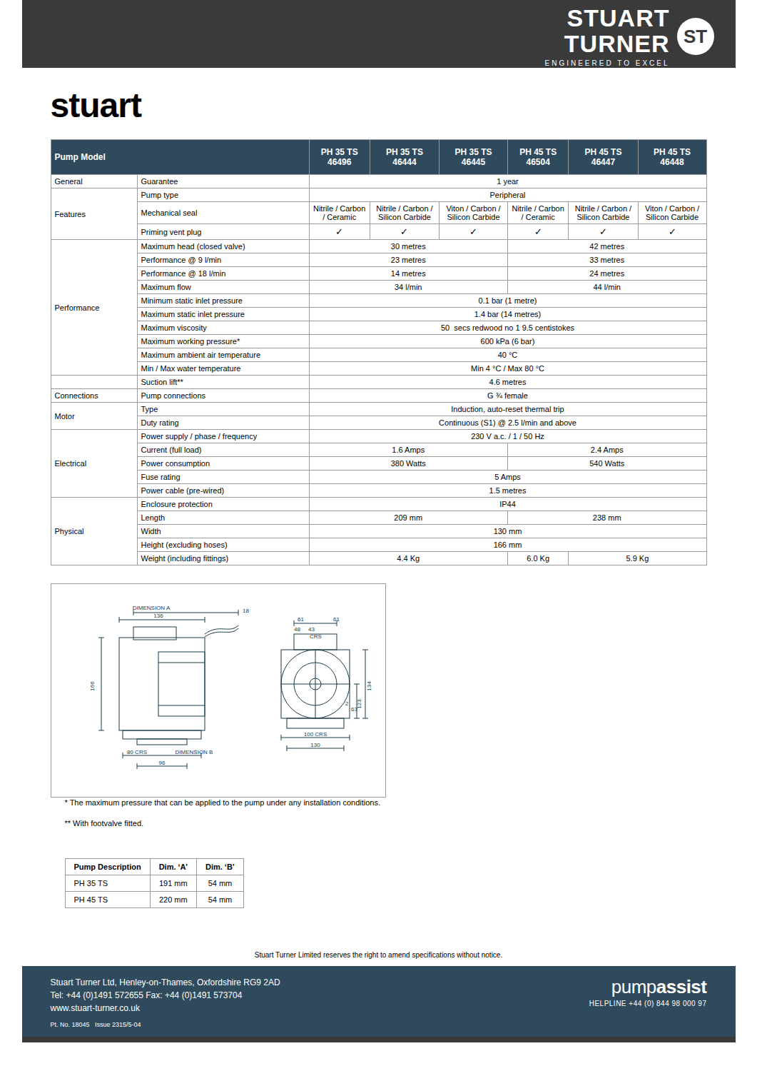STUART
TURNER
ENGINEERED TO EXCEL
ST
stuart
| Pump Model | PH 35 TS 46496 | PH 35 TS 46444 | PH 35 TS 46445 | PH 45 TS 46504 | PH 45 TS 46447 | PH 45 TS 46448 |
| --- | --- | --- | --- | --- | --- | --- |
| General | Guarantee | 1 year |
| Features | Pump type | Peripheral |
| Mechanical seal | Nitrile / Carbon / Ceramic | Nitrile / Carbon / Silicon Carbide | Viton / Carbon / Silicon Carbide | Nitrile / Carbon / Ceramic | Nitrile / Carbon / Silicon Carbide | Viton / Carbon / Silicon Carbide |
| Priming vent plug | ✓ | ✓ | ✓ | ✓ | ✓ | ✓ |
| Performance | Maximum head (closed valve) | 30 metres | 42 metres |
| Performance @ 9 l/min | 23 metres | 33 metres |
| Performance @ 18 l/min | 14 metres | 24 metres |
| Maximum flow | 34 l/min | 44 l/min |
| Minimum static inlet pressure | 0.1 bar (1 metre) |
| Maximum static inlet pressure | 1.4 bar (14 metres) |
| Maximum viscosity | 50 secs redwood no 1 9.5 centistokes |
| Maximum working pressure* | 600 kPa (6 bar) |
| Maximum ambient air temperature | 40 °C |
| Min / Max water temperature | Min 4 °C / Max 80 °C |
| | Suction lift** | 4.6 metres |
| Connections | Pump connections | G ¾ female |
| Motor | Type | Induction, auto-reset thermal trip |
| Duty rating | Continuous (S1) @ 2.5 l/min and above |
| Electrical | Power supply / phase / frequency | 230 V a.c. / 1 / 50 Hz |
| Current (full load) | 1.6 Amps | 2.4 Amps |
| Power consumption | 380 Watts | 540 Watts |
| Fuse rating | 5 Amps |
| Power cable (pre-wired) | 1.5 metres |
| Physical | Enclosure protection | IP44 |
| Length | 209 mm | 238 mm |
| Width | 130 mm |
| Height (excluding hoses) | 166 mm |
| Weight (including fittings) | 4.4 Kg | 6.0 Kg | 5.9 Kg |
DIMENSION A 18 136 166 80 CRS 96 DIMENSION B 61 61 48 43 CRS 100 CRS 130 134 123 63 2
* The maximum pressure that can be applied to the pump under any installation conditions.
** With footvalve fitted.
| Pump Description | Dim. ‘A’ | Dim. ‘B’ |
| --- | --- | --- |
| PH 35 TS | 191 mm | 54 mm |
| PH 45 TS | 220 mm | 54 mm |
Stuart Turner Limited reserves the right to amend specifications without notice.
Stuart Turner Ltd, Henley-on-Thames, Oxfordshire RG9 2AD
Tel: +44 (0)1491 572655 Fax: +44 (0)1491 573704
www.stuart-turner.co.uk
Pt. No. 18045 Issue 2315/5-04
pumpassist
HELPLINE +44 (0) 844 98 000 97